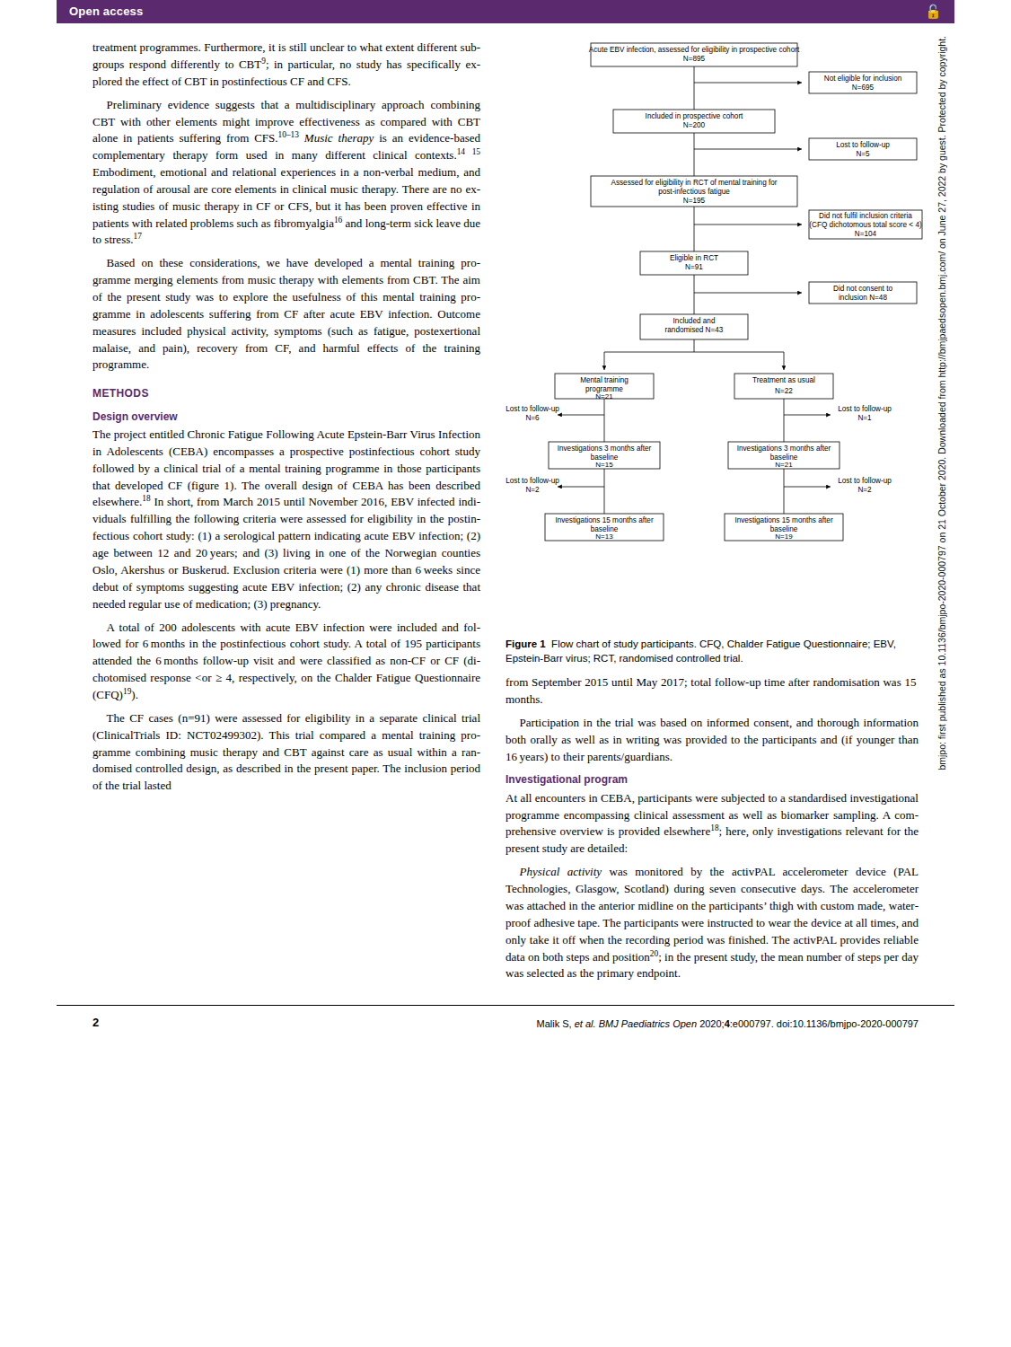Open access 🔓
bmjpo: first published as 10.1136/bmjpo-2020-000797 on 21 October 2020. Downloaded from http://bmjpaedsopen.bmj.com/ on June 27, 2022 by guest. Protected by copyright.
treatment programmes. Furthermore, it is still unclear to what extent different subgroups respond differently to CBT9; in particular, no study has specifically explored the effect of CBT in postinfectious CF and CFS.
Preliminary evidence suggests that a multidisciplinary approach combining CBT with other elements might improve effectiveness as compared with CBT alone in patients suffering from CFS.10–13 Music therapy is an evidence-based complementary therapy form used in many different clinical contexts.14 15 Embodiment, emotional and relational experiences in a non-verbal medium, and regulation of arousal are core elements in clinical music therapy. There are no existing studies of music therapy in CF or CFS, but it has been proven effective in patients with related problems such as fibromyalgia16 and long-term sick leave due to stress.17
Based on these considerations, we have developed a mental training programme merging elements from music therapy with elements from CBT. The aim of the present study was to explore the usefulness of this mental training programme in adolescents suffering from CF after acute EBV infection. Outcome measures included physical activity, symptoms (such as fatigue, postexertional malaise, and pain), recovery from CF, and harmful effects of the training programme.
Methods
Design overview
The project entitled Chronic Fatigue Following Acute Epstein-Barr Virus Infection in Adolescents (CEBA) encompasses a prospective postinfectious cohort study followed by a clinical trial of a mental training programme in those participants that developed CF (figure 1). The overall design of CEBA has been described elsewhere.18 In short, from March 2015 until November 2016, EBV infected individuals fulfilling the following criteria were assessed for eligibility in the postinfectious cohort study: (1) a serological pattern indicating acute EBV infection; (2) age between 12 and 20 years; and (3) living in one of the Norwegian counties Oslo, Akershus or Buskerud. Exclusion criteria were (1) more than 6 weeks since debut of symptoms suggesting acute EBV infection; (2) any chronic disease that needed regular use of medication; (3) pregnancy.
A total of 200 adolescents with acute EBV infection were included and followed for 6 months in the postinfectious cohort study. A total of 195 participants attended the 6 months follow-up visit and were classified as non-CF or CF (dichotomised response <or ≥ 4, respectively, on the Chalder Fatigue Questionnaire (CFQ)19).
The CF cases (n=91) were assessed for eligibility in a separate clinical trial (ClinicalTrials ID: NCT02499302). This trial compared a mental training programme combining music therapy and CBT against care as usual within a randomised controlled design, as described in the present paper. The inclusion period of the trial lasted
Acute EBV infection, assessed for eligibility in prospective cohort N=895 Not eligible for inclusion N=695 Included in prospective cohort N=200 Lost to follow-up N=5 Assessed for eligibility in RCT of mental training for post-infectious fatigue N=195 Did not fulfil inclusion criteria (CFQ dichotomous total score < 4) N=104 Eligible in RCT N=91 Did not consent to inclusion N=48 Included and randomised N=43 Mental training programme N=21 Treatment as usual N=22 Lost to follow-up N=6 Lost to follow-up N=1 Investigations 3 months after baseline N=15 Investigations 3 months after baseline N=21 Lost to follow-up N=2 Lost to follow-up N=2 Investigations 15 months after baseline N=13 Investigations 15 months after baseline N=19
Figure 1 Flow chart of study participants. CFQ, Chalder Fatigue Questionnaire; EBV, Epstein-Barr virus; RCT, randomised controlled trial.
from September 2015 until May 2017; total follow-up time after randomisation was 15 months.
Participation in the trial was based on informed consent, and thorough information both orally as well as in writing was provided to the participants and (if younger than 16 years) to their parents/guardians.
Investigational program
At all encounters in CEBA, participants were subjected to a standardised investigational programme encompassing clinical assessment as well as biomarker sampling. A comprehensive overview is provided elsewhere18; here, only investigations relevant for the present study are detailed:
Physical activity was monitored by the activPAL accelerometer device (PAL Technologies, Glasgow, Scotland) during seven consecutive days. The accelerometer was attached in the anterior midline on the participants’ thigh with custom made, waterproof adhesive tape. The participants were instructed to wear the device at all times, and only take it off when the recording period was finished. The activPAL provides reliable data on both steps and position20; in the present study, the mean number of steps per day was selected as the primary endpoint.
2
Malik S, et al. BMJ Paediatrics Open 2020;4:e000797. doi:10.1136/bmjpo-2020-000797